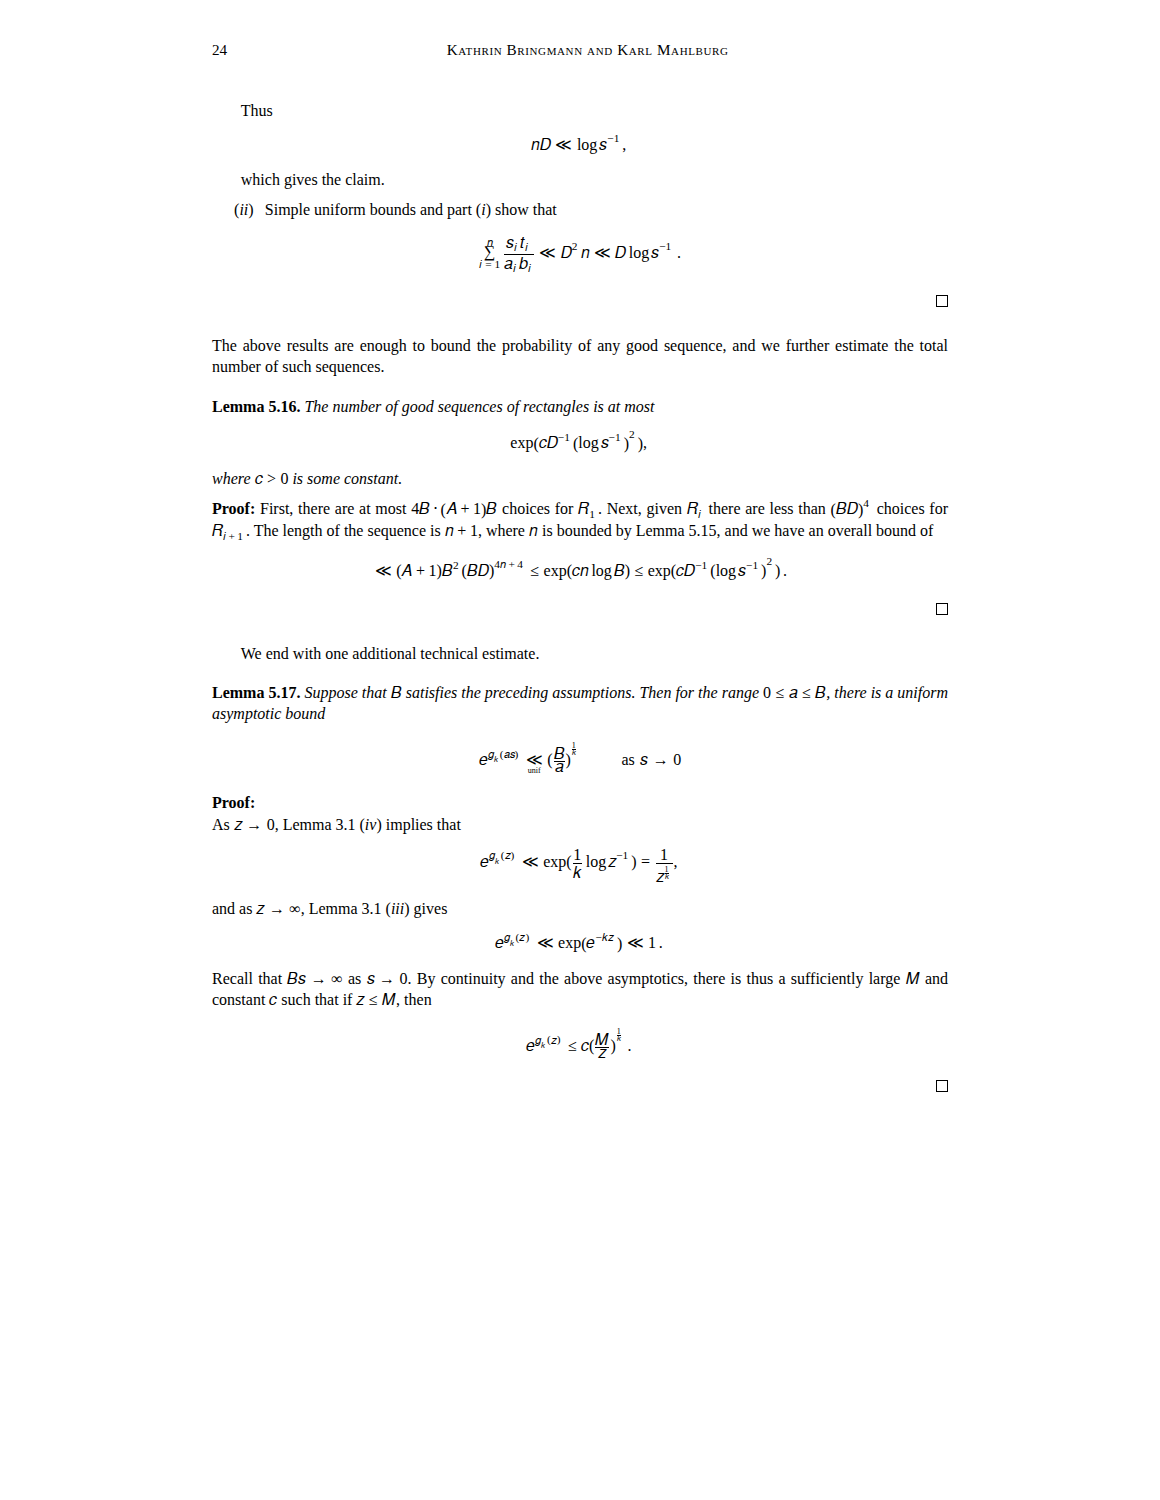24 Kathrin Bringmann and Karl Mahlburg
Thus
nD ≪ log s−1 ,
which gives the claim.
(ii)
Simple uniform bounds and part (i) show that
∑ i=1 n siti aibi ≪ D2n ≪ Dlog s−1 .
The above results are enough to bound the probability of any good sequence, and we further estimate the total number of such sequences.
Lemma 5.16. The number of good sequences of rectangles is at most
exp ( cD−1 ( log s−1 ) 2 ) ,
where c>0 is some constant.
Proof: First, there are at most 4B⋅(A+1)B choices for R1. Next, given Ri there are less than (BD)4 choices for Ri+1. The length of the sequence is n+1, where n is bounded by Lemma 5.15, and we have an overall bound of
≪ (A+1) B2 (BD)4n+4 ≤ exp (cnlogB) ≤ exp ( cD−1 ( log s−1 ) 2 ) .
We end with one additional technical estimate.
Lemma 5.17. Suppose that B satisfies the preceding assumptions. Then for the range 0≤a≤B, there is a uniform asymptotic bound
egk(as) ≪ unif (Ba) 1k ass→0
Proof:
As z→0, Lemma 3.1 (iv) implies that
egk(z) ≪ exp ( 1k log z−1 ) = 1 z1k ,
and as z→∞, Lemma 3.1 (iii) gives
egk(z) ≪ exp ( e−kz ) ≪ 1 .
Recall that Bs→∞ as s→0. By continuity and the above asymptotics, there is thus a sufficiently large M and constant c such that if z≤M, then
egk(z) ≤ c (Mz) 1k .